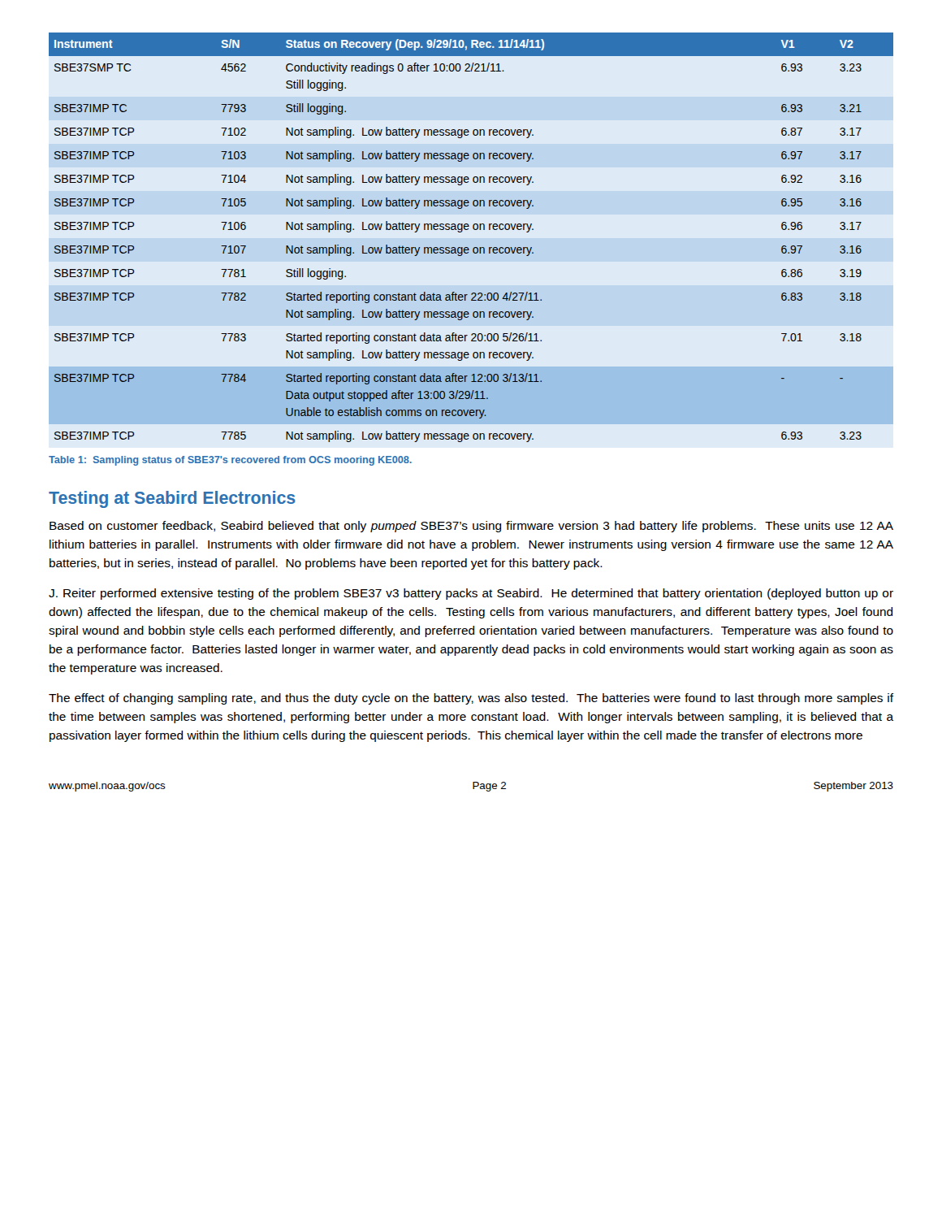| Instrument | S/N | Status on Recovery (Dep. 9/29/10, Rec. 11/14/11) | V1 | V2 |
| --- | --- | --- | --- | --- |
| SBE37SMP TC | 4562 | Conductivity readings 0 after 10:00 2/21/11. Still logging. | 6.93 | 3.23 |
| SBE37IMP TC | 7793 | Still logging. | 6.93 | 3.21 |
| SBE37IMP TCP | 7102 | Not sampling. Low battery message on recovery. | 6.87 | 3.17 |
| SBE37IMP TCP | 7103 | Not sampling. Low battery message on recovery. | 6.97 | 3.17 |
| SBE37IMP TCP | 7104 | Not sampling. Low battery message on recovery. | 6.92 | 3.16 |
| SBE37IMP TCP | 7105 | Not sampling. Low battery message on recovery. | 6.95 | 3.16 |
| SBE37IMP TCP | 7106 | Not sampling. Low battery message on recovery. | 6.96 | 3.17 |
| SBE37IMP TCP | 7107 | Not sampling. Low battery message on recovery. | 6.97 | 3.16 |
| SBE37IMP TCP | 7781 | Still logging. | 6.86 | 3.19 |
| SBE37IMP TCP | 7782 | Started reporting constant data after 22:00 4/27/11. Not sampling. Low battery message on recovery. | 6.83 | 3.18 |
| SBE37IMP TCP | 7783 | Started reporting constant data after 20:00 5/26/11. Not sampling. Low battery message on recovery. | 7.01 | 3.18 |
| SBE37IMP TCP | 7784 | Started reporting constant data after 12:00 3/13/11. Data output stopped after 13:00 3/29/11. Unable to establish comms on recovery. | - | - |
| SBE37IMP TCP | 7785 | Not sampling. Low battery message on recovery. | 6.93 | 3.23 |
Table 1: Sampling status of SBE37's recovered from OCS mooring KE008.
Testing at Seabird Electronics
Based on customer feedback, Seabird believed that only pumped SBE37’s using firmware version 3 had battery life problems. These units use 12 AA lithium batteries in parallel. Instruments with older firmware did not have a problem. Newer instruments using version 4 firmware use the same 12 AA batteries, but in series, instead of parallel. No problems have been reported yet for this battery pack.
J. Reiter performed extensive testing of the problem SBE37 v3 battery packs at Seabird. He determined that battery orientation (deployed button up or down) affected the lifespan, due to the chemical makeup of the cells. Testing cells from various manufacturers, and different battery types, Joel found spiral wound and bobbin style cells each performed differently, and preferred orientation varied between manufacturers. Temperature was also found to be a performance factor. Batteries lasted longer in warmer water, and apparently dead packs in cold environments would start working again as soon as the temperature was increased.
The effect of changing sampling rate, and thus the duty cycle on the battery, was also tested. The batteries were found to last through more samples if the time between samples was shortened, performing better under a more constant load. With longer intervals between sampling, it is believed that a passivation layer formed within the lithium cells during the quiescent periods. This chemical layer within the cell made the transfer of electrons more
www.pmel.noaa.gov/ocs
Page 2
September 2013